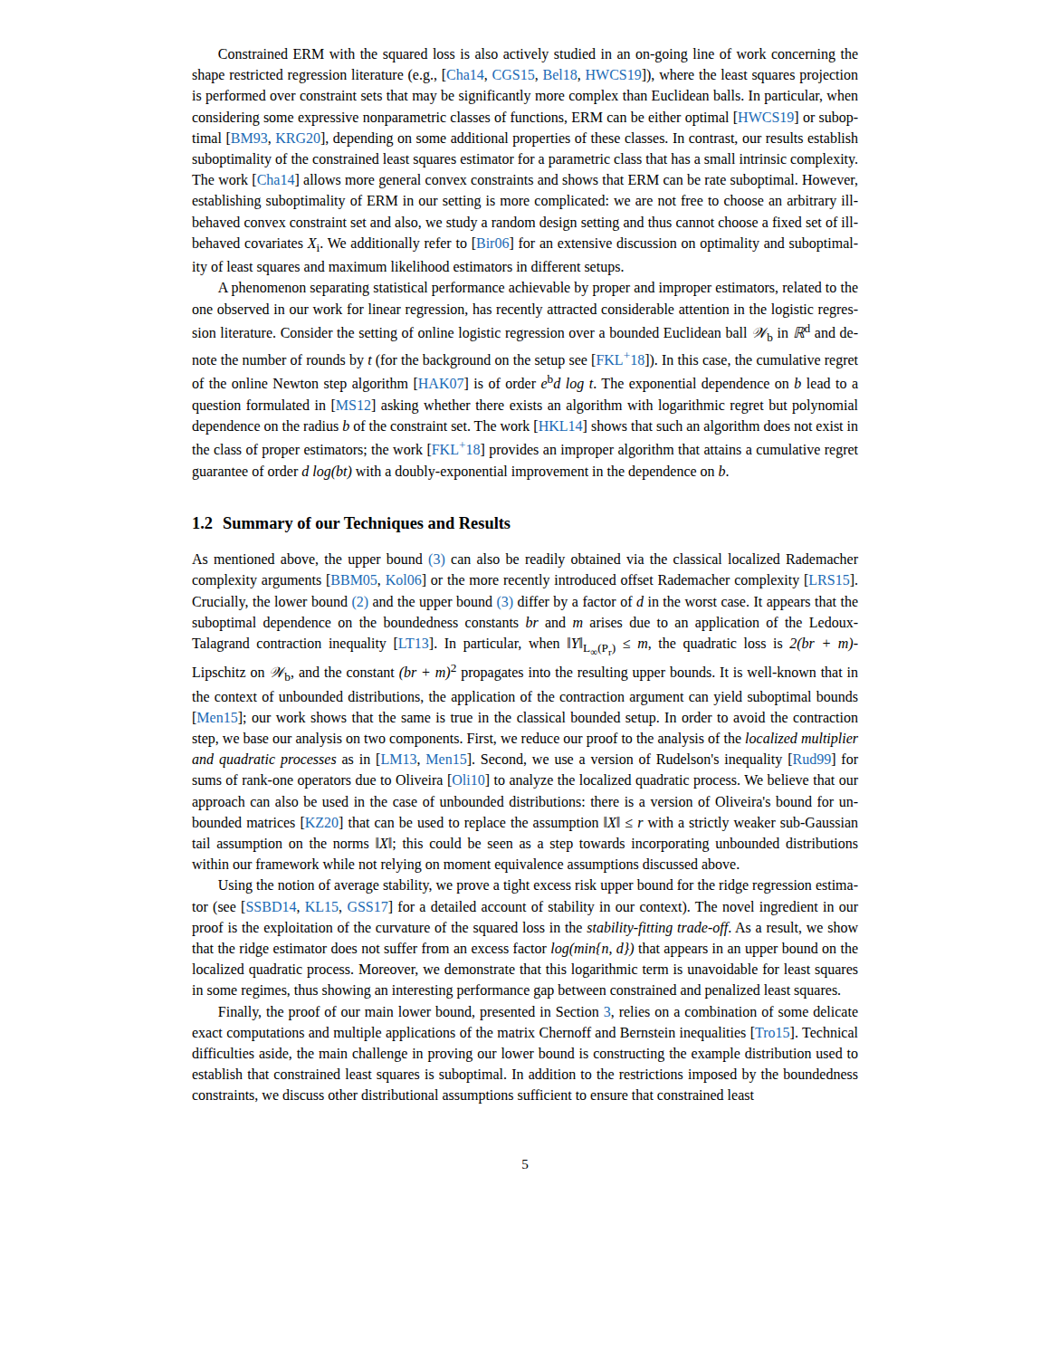Constrained ERM with the squared loss is also actively studied in an on-going line of work concerning the shape restricted regression literature (e.g., [Cha14, CGS15, Bel18, HWCS19]), where the least squares projection is performed over constraint sets that may be significantly more complex than Euclidean balls. In particular, when considering some expressive nonparametric classes of functions, ERM can be either optimal [HWCS19] or suboptimal [BM93, KRG20], depending on some additional properties of these classes. In contrast, our results establish suboptimality of the constrained least squares estimator for a parametric class that has a small intrinsic complexity. The work [Cha14] allows more general convex constraints and shows that ERM can be rate suboptimal. However, establishing suboptimality of ERM in our setting is more complicated: we are not free to choose an arbitrary ill-behaved convex constraint set and also, we study a random design setting and thus cannot choose a fixed set of ill-behaved covariates Xi. We additionally refer to [Bir06] for an extensive discussion on optimality and suboptimality of least squares and maximum likelihood estimators in different setups.
A phenomenon separating statistical performance achievable by proper and improper estimators, related to the one observed in our work for linear regression, has recently attracted considerable attention in the logistic regression literature. Consider the setting of online logistic regression over a bounded Euclidean ball 𝒲b in ℝd and denote the number of rounds by t (for the background on the setup see [FKL+18]). In this case, the cumulative regret of the online Newton step algorithm [HAK07] is of order ebd log t. The exponential dependence on b lead to a question formulated in [MS12] asking whether there exists an algorithm with logarithmic regret but polynomial dependence on the radius b of the constraint set. The work [HKL14] shows that such an algorithm does not exist in the class of proper estimators; the work [FKL+18] provides an improper algorithm that attains a cumulative regret guarantee of order d log(bt) with a doubly-exponential improvement in the dependence on b.
1.2 Summary of our Techniques and Results
As mentioned above, the upper bound (3) can also be readily obtained via the classical localized Rademacher complexity arguments [BBM05, Kol06] or the more recently introduced offset Rademacher complexity [LRS15]. Crucially, the lower bound (2) and the upper bound (3) differ by a factor of d in the worst case. It appears that the suboptimal dependence on the boundedness constants br and m arises due to an application of the Ledoux-Talagrand contraction inequality [LT13]. In particular, when ‖Y‖L∞(Pr) ≤ m, the quadratic loss is 2(br + m)-Lipschitz on 𝒲b, and the constant (br + m)2 propagates into the resulting upper bounds. It is well-known that in the context of unbounded distributions, the application of the contraction argument can yield suboptimal bounds [Men15]; our work shows that the same is true in the classical bounded setup. In order to avoid the contraction step, we base our analysis on two components. First, we reduce our proof to the analysis of the localized multiplier and quadratic processes as in [LM13, Men15]. Second, we use a version of Rudelson's inequality [Rud99] for sums of rank-one operators due to Oliveira [Oli10] to analyze the localized quadratic process. We believe that our approach can also be used in the case of unbounded distributions: there is a version of Oliveira's bound for unbounded matrices [KZ20] that can be used to replace the assumption ‖X‖ ≤ r with a strictly weaker sub-Gaussian tail assumption on the norms ‖X‖; this could be seen as a step towards incorporating unbounded distributions within our framework while not relying on moment equivalence assumptions discussed above.
Using the notion of average stability, we prove a tight excess risk upper bound for the ridge regression estimator (see [SSBD14, KL15, GSS17] for a detailed account of stability in our context). The novel ingredient in our proof is the exploitation of the curvature of the squared loss in the stability-fitting trade-off. As a result, we show that the ridge estimator does not suffer from an excess factor log(min{n, d}) that appears in an upper bound on the localized quadratic process. Moreover, we demonstrate that this logarithmic term is unavoidable for least squares in some regimes, thus showing an interesting performance gap between constrained and penalized least squares.
Finally, the proof of our main lower bound, presented in Section 3, relies on a combination of some delicate exact computations and multiple applications of the matrix Chernoff and Bernstein inequalities [Tro15]. Technical difficulties aside, the main challenge in proving our lower bound is constructing the example distribution used to establish that constrained least squares is suboptimal. In addition to the restrictions imposed by the boundedness constraints, we discuss other distributional assumptions sufficient to ensure that constrained least
5